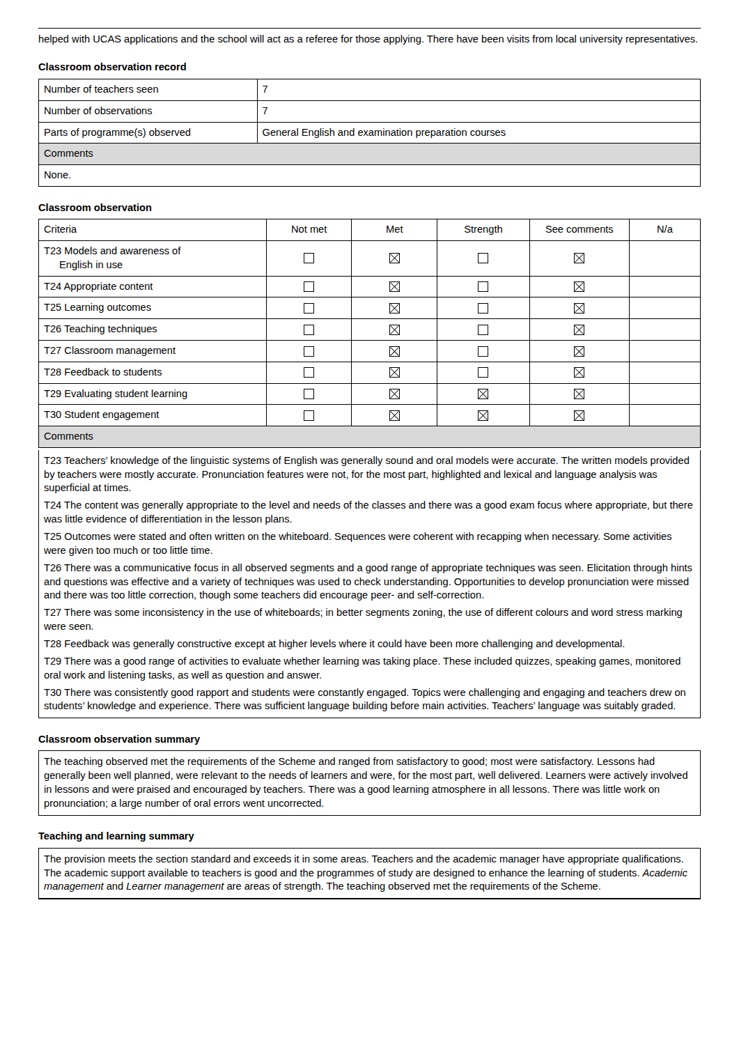helped with UCAS applications and the school will act as a referee for those applying. There have been visits from local university representatives.
Classroom observation record
| Number of teachers seen | 7 |
| Number of observations | 7 |
| Parts of programme(s) observed | General English and examination preparation courses |
| Comments |
| None. |
Classroom observation
| Criteria | Not met | Met | Strength | See comments | N/a |
| T23 Models and awareness of English in use | | | | | |
| T24 Appropriate content | | | | | |
| T25 Learning outcomes | | | | | |
| T26 Teaching techniques | | | | | |
| T27 Classroom management | | | | | |
| T28 Feedback to students | | | | | |
| T29 Evaluating student learning | | | | | |
| T30 Student engagement | | | | | |
| Comments |
T23 Teachers’ knowledge of the linguistic systems of English was generally sound and oral models were accurate. The written models provided by teachers were mostly accurate. Pronunciation features were not, for the most part, highlighted and lexical and language analysis was superficial at times.
T24 The content was generally appropriate to the level and needs of the classes and there was a good exam focus where appropriate, but there was little evidence of differentiation in the lesson plans.
T25 Outcomes were stated and often written on the whiteboard. Sequences were coherent with recapping when necessary. Some activities were given too much or too little time.
T26 There was a communicative focus in all observed segments and a good range of appropriate techniques was seen. Elicitation through hints and questions was effective and a variety of techniques was used to check understanding. Opportunities to develop pronunciation were missed and there was too little correction, though some teachers did encourage peer- and self-correction.
T27 There was some inconsistency in the use of whiteboards; in better segments zoning, the use of different colours and word stress marking were seen.
T28 Feedback was generally constructive except at higher levels where it could have been more challenging and developmental.
T29 There was a good range of activities to evaluate whether learning was taking place. These included quizzes, speaking games, monitored oral work and listening tasks, as well as question and answer.
T30 There was consistently good rapport and students were constantly engaged. Topics were challenging and engaging and teachers drew on students’ knowledge and experience. There was sufficient language building before main activities. Teachers’ language was suitably graded.
Classroom observation summary
The teaching observed met the requirements of the Scheme and ranged from satisfactory to good; most were satisfactory. Lessons had generally been well planned, were relevant to the needs of learners and were, for the most part, well delivered. Learners were actively involved in lessons and were praised and encouraged by teachers. There was a good learning atmosphere in all lessons. There was little work on pronunciation; a large number of oral errors went uncorrected.
Teaching and learning summary
The provision meets the section standard and exceeds it in some areas. Teachers and the academic manager have appropriate qualifications. The academic support available to teachers is good and the programmes of study are designed to enhance the learning of students. Academic management and Learner management are areas of strength. The teaching observed met the requirements of the Scheme.